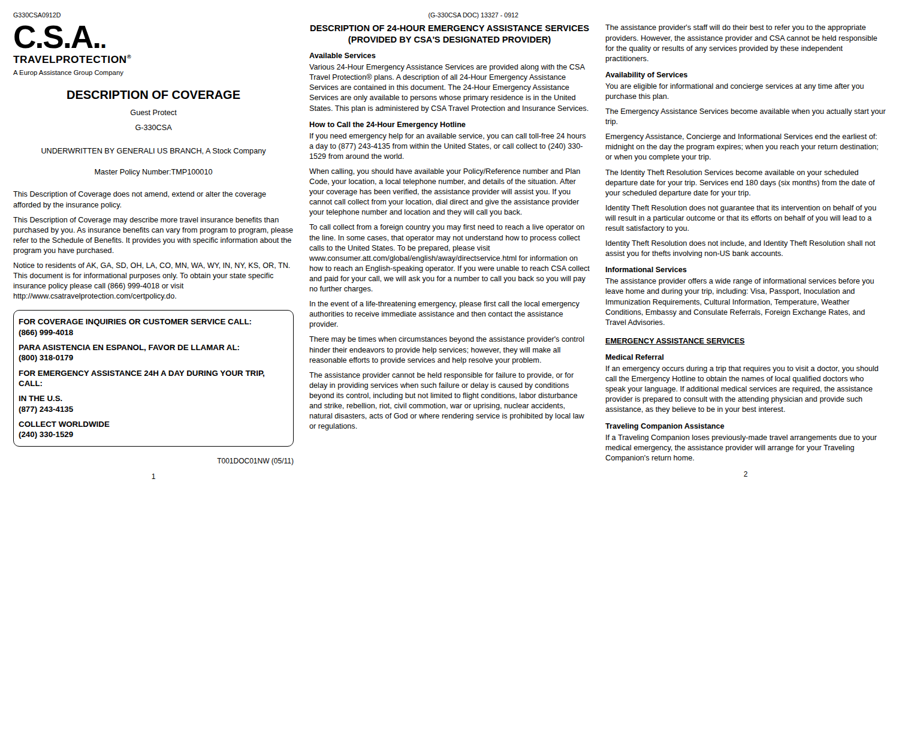G330CSA0912D (G-330CSA DOC) 13327 - 0912
C.S.A..
TRAVELPROTECTION®
A Europ Assistance Group Company
DESCRIPTION OF COVERAGE
Guest Protect
G-330CSA
UNDERWRITTEN BY GENERALI US BRANCH, A Stock Company
Master Policy Number:TMP100010
This Description of Coverage does not amend, extend or alter the coverage afforded by the insurance policy.
This Description of Coverage may describe more travel insurance benefits than purchased by you. As insurance benefits can vary from program to program, please refer to the Schedule of Benefits. It provides you with specific information about the program you have purchased.
Notice to residents of AK, GA, SD, OH, LA, CO, MN, WA, WY, IN, NY, KS, OR, TN. This document is for informational purposes only. To obtain your state specific insurance policy please call (866) 999-4018 or visit http://www.csatravelprotection.com/certpolicy.do.
FOR COVERAGE INQUIRIES OR CUSTOMER SERVICE CALL:
(866) 999-4018
PARA ASISTENCIA EN ESPANOL, FAVOR DE LLAMAR AL:
(800) 318-0179
FOR EMERGENCY ASSISTANCE 24H A DAY DURING YOUR TRIP, CALL:
IN THE U.S.
(877) 243-4135
COLLECT WORLDWIDE
(240) 330-1529
T001DOC01NW (05/11)
1
DESCRIPTION OF 24-HOUR EMERGENCY ASSISTANCE SERVICES
(PROVIDED BY CSA'S DESIGNATED PROVIDER)
Available Services
Various 24-Hour Emergency Assistance Services are provided along with the CSA Travel Protection® plans. A description of all 24-Hour Emergency Assistance Services are contained in this document. The 24-Hour Emergency Assistance Services are only available to persons whose primary residence is in the United States. This plan is administered by CSA Travel Protection and Insurance Services.
How to Call the 24-Hour Emergency Hotline
If you need emergency help for an available service, you can call toll-free 24 hours a day to (877) 243-4135 from within the United States, or call collect to (240) 330-1529 from around the world.
When calling, you should have available your Policy/Reference number and Plan Code, your location, a local telephone number, and details of the situation. After your coverage has been verified, the assistance provider will assist you. If you cannot call collect from your location, dial direct and give the assistance provider your telephone number and location and they will call you back.
To call collect from a foreign country you may first need to reach a live operator on the line. In some cases, that operator may not understand how to process collect calls to the United States. To be prepared, please visit www.consumer.att.com/global/english/away/directservice.html for information on how to reach an English-speaking operator. If you were unable to reach CSA collect and paid for your call, we will ask you for a number to call you back so you will pay no further charges.
In the event of a life-threatening emergency, please first call the local emergency authorities to receive immediate assistance and then contact the assistance provider.
There may be times when circumstances beyond the assistance provider's control hinder their endeavors to provide help services; however, they will make all reasonable efforts to provide services and help resolve your problem.
The assistance provider cannot be held responsible for failure to provide, or for delay in providing services when such failure or delay is caused by conditions beyond its control, including but not limited to flight conditions, labor disturbance and strike, rebellion, riot, civil commotion, war or uprising, nuclear accidents, natural disasters, acts of God or where rendering service is prohibited by local law or regulations.
The assistance provider's staff will do their best to refer you to the appropriate providers. However, the assistance provider and CSA cannot be held responsible for the quality or results of any services provided by these independent practitioners.
Availability of Services
You are eligible for informational and concierge services at any time after you purchase this plan.
The Emergency Assistance Services become available when you actually start your trip.
Emergency Assistance, Concierge and Informational Services end the earliest of: midnight on the day the program expires; when you reach your return destination; or when you complete your trip.
The Identity Theft Resolution Services become available on your scheduled departure date for your trip. Services end 180 days (six months) from the date of your scheduled departure date for your trip.
Identity Theft Resolution does not guarantee that its intervention on behalf of you will result in a particular outcome or that its efforts on behalf of you will lead to a result satisfactory to you.
Identity Theft Resolution does not include, and Identity Theft Resolution shall not assist you for thefts involving non-US bank accounts.
Informational Services
The assistance provider offers a wide range of informational services before you leave home and during your trip, including: Visa, Passport, Inoculation and Immunization Requirements, Cultural Information, Temperature, Weather Conditions, Embassy and Consulate Referrals, Foreign Exchange Rates, and Travel Advisories.
EMERGENCY ASSISTANCE SERVICES
Medical Referral
If an emergency occurs during a trip that requires you to visit a doctor, you should call the Emergency Hotline to obtain the names of local qualified doctors who speak your language. If additional medical services are required, the assistance provider is prepared to consult with the attending physician and provide such assistance, as they believe to be in your best interest.
Traveling Companion Assistance
If a Traveling Companion loses previously-made travel arrangements due to your medical emergency, the assistance provider will arrange for your Traveling Companion's return home.
2